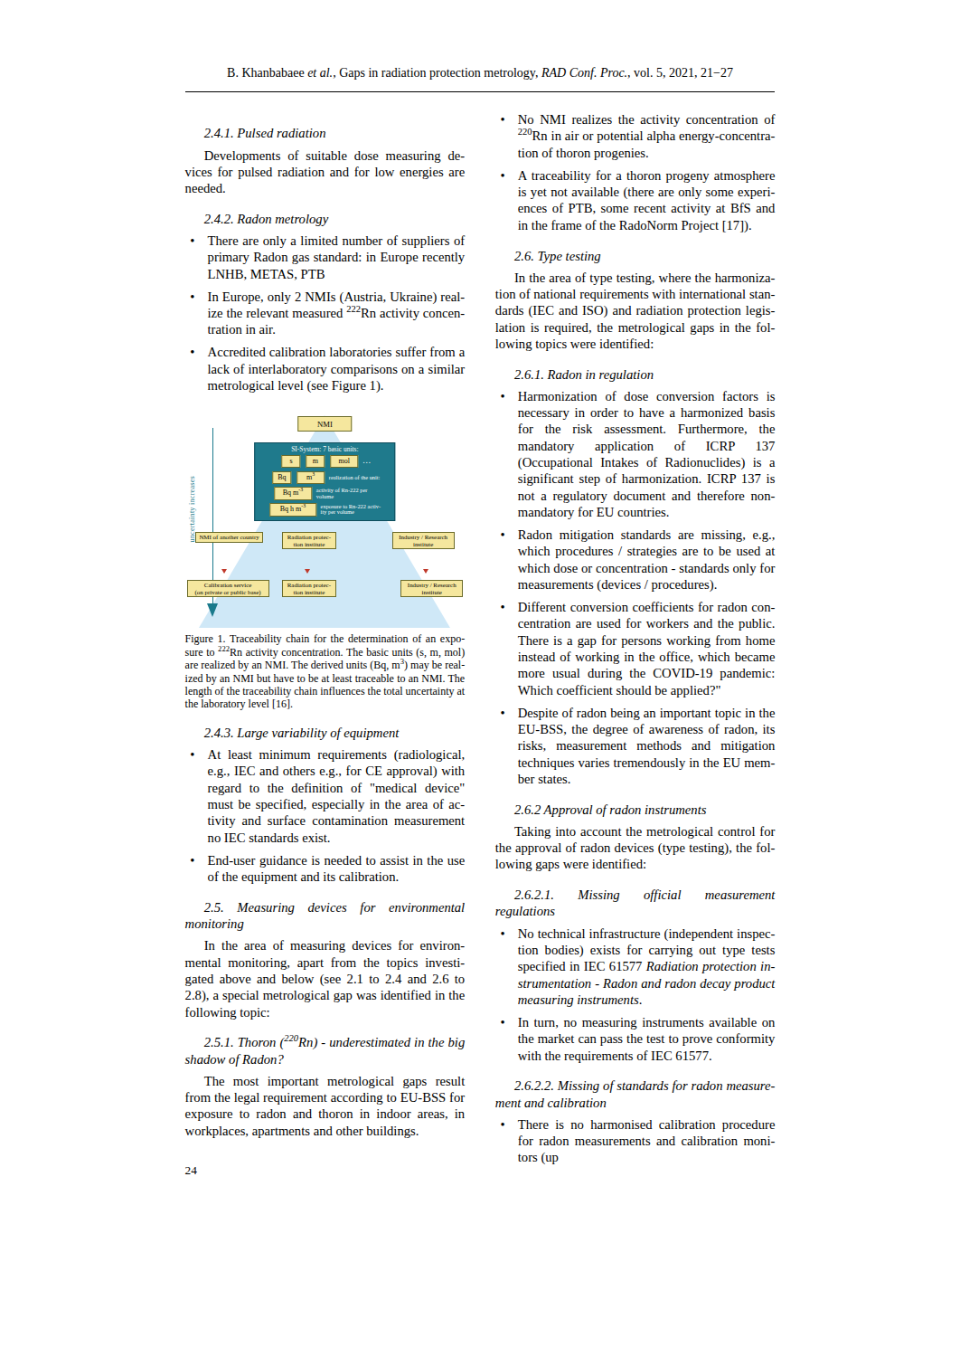B. Khanbabaee et al., Gaps in radiation protection metrology, RAD Conf. Proc., vol. 5, 2021, 21−27
2.4.1. Pulsed radiation
Developments of suitable dose measuring devices for pulsed radiation and for low energies are needed.
2.4.2. Radon metrology
There are only a limited number of suppliers of primary Radon gas standard: in Europe recently LNHB, METAS, PTB
In Europe, only 2 NMIs (Austria, Ukraine) realize the relevant measured 222Rn activity concentration in air.
Accredited calibration laboratories suffer from a lack of interlaboratory comparisons on a similar metrological level (see Figure 1).
uncertainty increases
NMI
SI-System: 7 basic units:
smmol…
Bq m3 realization of the unit:
Bq m-3 activity of Rn-222 per volume
Bq h m-3 exposure to Rn-222 activity per volume
NMI of another country
Radiation protection institute
Industry / Research institute
Calibration service
(on private or public base)
Radiation protection institute
Industry / Research institute
Figure 1. Traceability chain for the determination of an exposure to 222Rn activity concentration. The basic units (s, m, mol) are realized by an NMI. The derived units (Bq, m3) may be realized by an NMI but have to be at least traceable to an NMI. The length of the traceability chain influences the total uncertainty at the laboratory level [16].
2.4.3. Large variability of equipment
At least minimum requirements (radiological, e.g., IEC and others e.g., for CE approval) with regard to the definition of "medical device" must be specified, especially in the area of activity and surface contamination measurement no IEC standards exist.
End-user guidance is needed to assist in the use of the equipment and its calibration.
2.5. Measuring devices for environmental monitoring
In the area of measuring devices for environmental monitoring, apart from the topics investigated above and below (see 2.1 to 2.4 and 2.6 to 2.8), a special metrological gap was identified in the following topic:
2.5.1. Thoron (220Rn) - underestimated in the big shadow of Radon?
The most important metrological gaps result from the legal requirement according to EU-BSS for exposure to radon and thoron in indoor areas, in workplaces, apartments and other buildings.
No NMI realizes the activity concentration of 220Rn in air or potential alpha energy-concentration of thoron progenies.
A traceability for a thoron progeny atmosphere is yet not available (there are only some experiences of PTB, some recent activity at BfS and in the frame of the RadoNorm Project [17]).
2.6. Type testing
In the area of type testing, where the harmonization of national requirements with international standards (IEC and ISO) and radiation protection legislation is required, the metrological gaps in the following topics were identified:
2.6.1. Radon in regulation
Harmonization of dose conversion factors is necessary in order to have a harmonized basis for the risk assessment. Furthermore, the mandatory application of ICRP 137 (Occupational Intakes of Radionuclides) is a significant step of harmonization. ICRP 137 is not a regulatory document and therefore non-mandatory for EU countries.
Radon mitigation standards are missing, e.g., which procedures / strategies are to be used at which dose or concentration - standards only for measurements (devices / procedures).
Different conversion coefficients for radon concentration are used for workers and the public. There is a gap for persons working from home instead of working in the office, which became more usual during the COVID-19 pandemic: Which coefficient should be applied?"
Despite of radon being an important topic in the EU-BSS, the degree of awareness of radon, its risks, measurement methods and mitigation techniques varies tremendously in the EU member states.
2.6.2 Approval of radon instruments
Taking into account the metrological control for the approval of radon devices (type testing), the following gaps were identified:
2.6.2.1. Missing official measurement regulations
No technical infrastructure (independent inspection bodies) exists for carrying out type tests specified in IEC 61577 Radiation protection instrumentation - Radon and radon decay product measuring instruments.
In turn, no measuring instruments available on the market can pass the test to prove conformity with the requirements of IEC 61577.
2.6.2.2. Missing of standards for radon measurement and calibration
There is no harmonised calibration procedure for radon measurements and calibration monitors (up
24